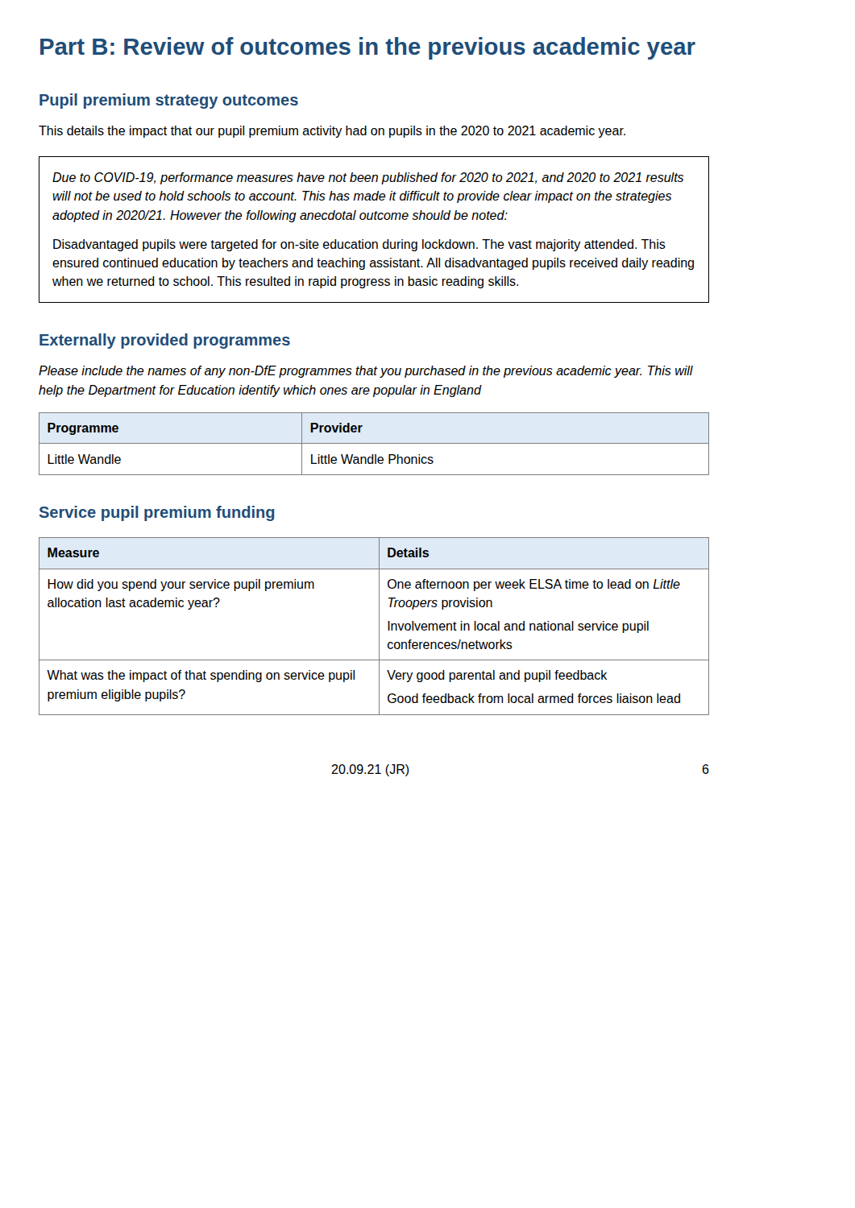Part B: Review of outcomes in the previous academic year
Pupil premium strategy outcomes
This details the impact that our pupil premium activity had on pupils in the 2020 to 2021 academic year.
Due to COVID-19, performance measures have not been published for 2020 to 2021, and 2020 to 2021 results will not be used to hold schools to account. This has made it difficult to provide clear impact on the strategies adopted in 2020/21. However the following anecdotal outcome should be noted:
Disadvantaged pupils were targeted for on-site education during lockdown. The vast majority attended. This ensured continued education by teachers and teaching assistant. All disadvantaged pupils received daily reading when we returned to school. This resulted in rapid progress in basic reading skills.
Externally provided programmes
Please include the names of any non-DfE programmes that you purchased in the previous academic year. This will help the Department for Education identify which ones are popular in England
| Programme | Provider |
| --- | --- |
| Little Wandle | Little Wandle Phonics |
Service pupil premium funding
| Measure | Details |
| --- | --- |
| How did you spend your service pupil premium allocation last academic year? | One afternoon per week ELSA time to lead on Little Troopers provision Involvement in local and national service pupil conferences/networks |
| What was the impact of that spending on service pupil premium eligible pupils? | Very good parental and pupil feedback Good feedback from local armed forces liaison lead |
20.09.21 (JR)6